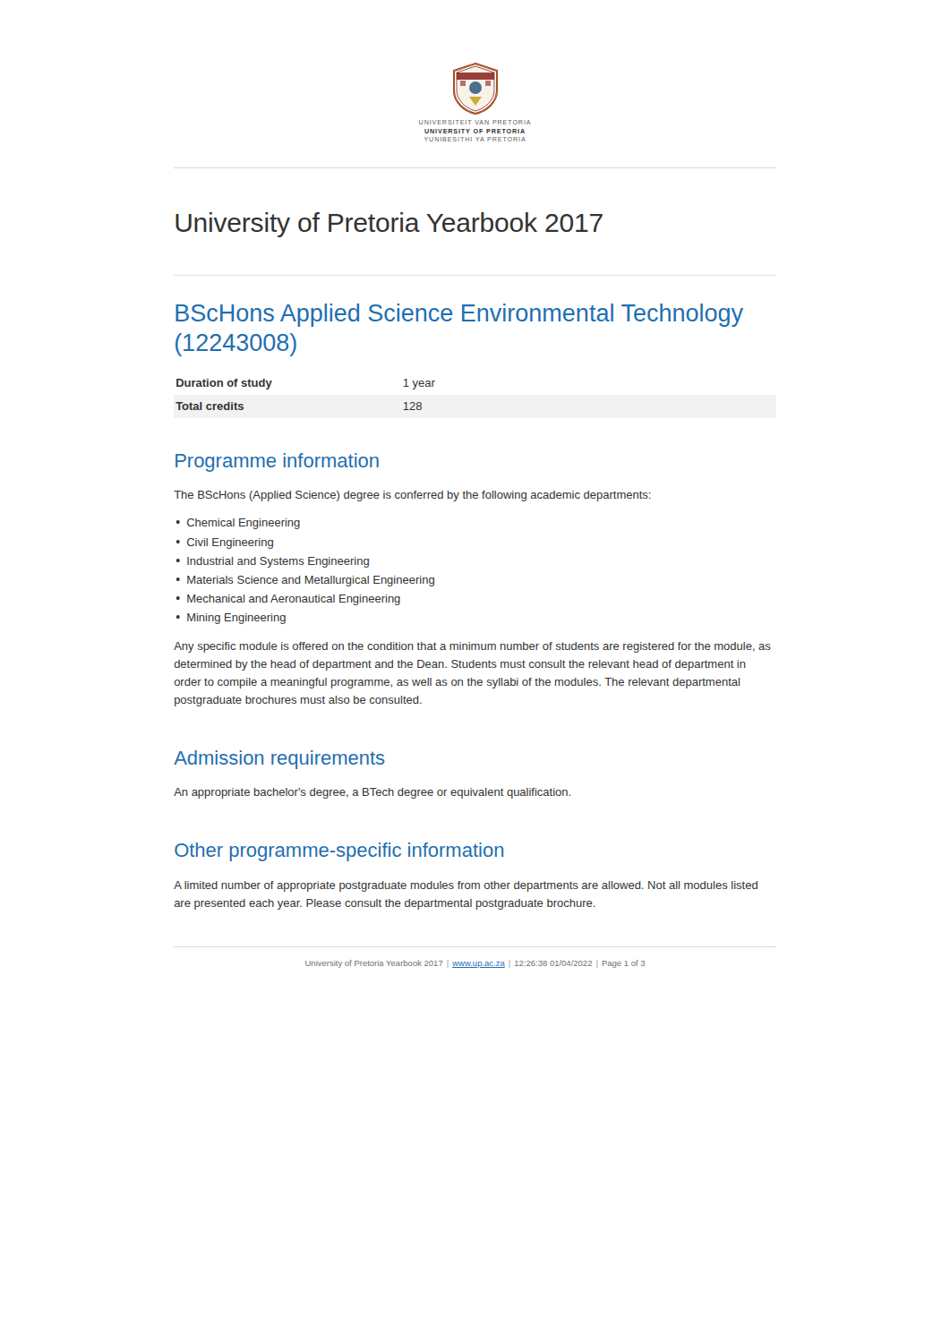Universiteit van Pretoria
University of Pretoria
Yunibesithi ya Pretoria
University of Pretoria Yearbook 2017
BScHons Applied Science Environmental Technology (12243008)
| Duration of study | 1 year |
| Total credits | 128 |
Programme information
The BScHons (Applied Science) degree is conferred by the following academic departments:
Chemical Engineering
Civil Engineering
Industrial and Systems Engineering
Materials Science and Metallurgical Engineering
Mechanical and Aeronautical Engineering
Mining Engineering
Any specific module is offered on the condition that a minimum number of students are registered for the module, as determined by the head of department and the Dean. Students must consult the relevant head of department in order to compile a meaningful programme, as well as on the syllabi of the modules. The relevant departmental postgraduate brochures must also be consulted.
Admission requirements
An appropriate bachelor's degree, a BTech degree or equivalent qualification.
Other programme-specific information
A limited number of appropriate postgraduate modules from other departments are allowed. Not all modules listed are presented each year. Please consult the departmental postgraduate brochure.
University of Pretoria Yearbook 2017|www.up.ac.za|12:26:38 01/04/2022|Page 1 of 3